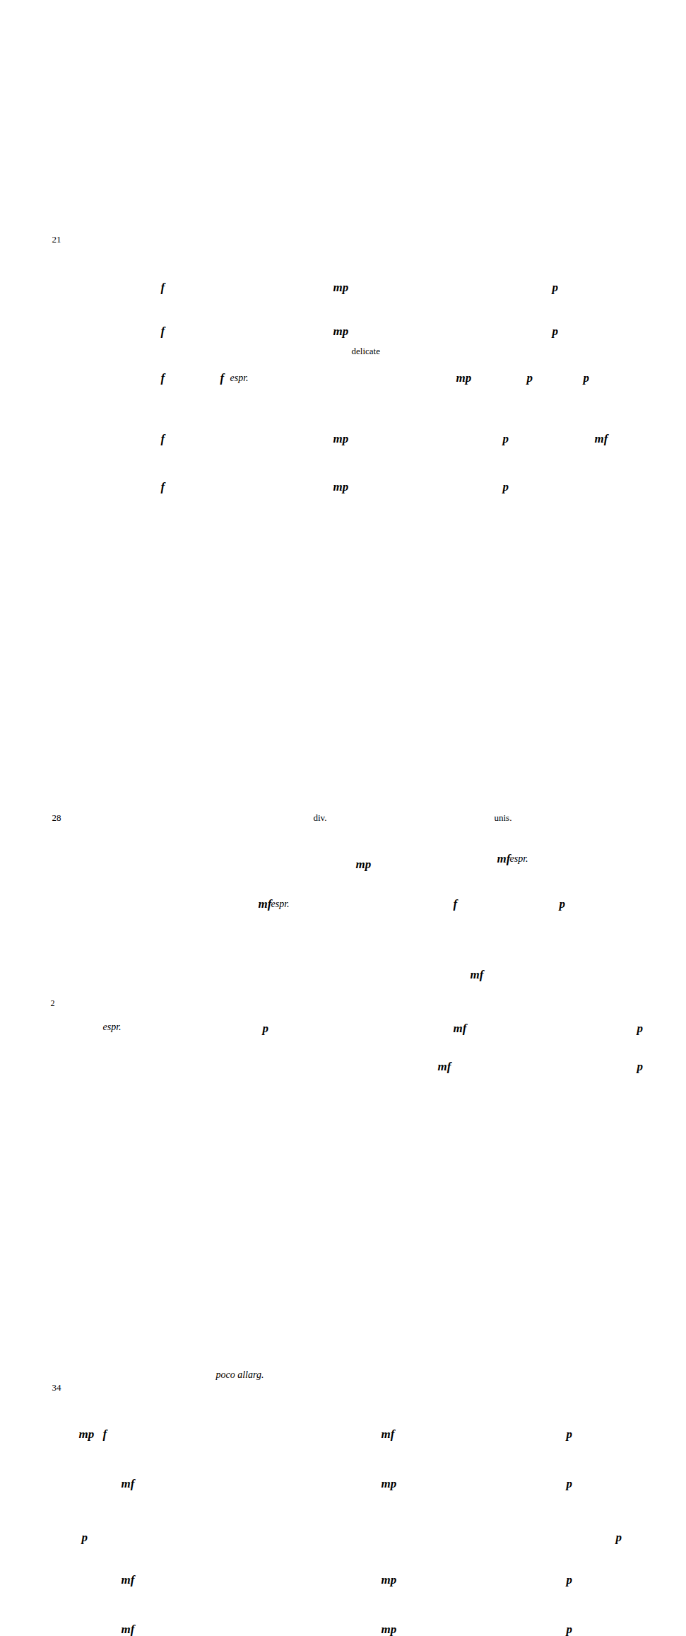============================================================ SYSTEM 1 (measures 21 - 27) ============================================================
21 f mp p f mp p delicate f f espr. mp p p f mp p mf f mp p
============================================================ SYSTEM 2 (measures 28 - 33) ============================================================
28 div. unis. mp mf espr. mf espr. f p mf espr. p mf p mf p
============================================================ SYSTEM 3 (measures 34 - 40) ============================================================
34 poco allarg. mp f mf p mf mp p p p mf mp p mf mp p
2